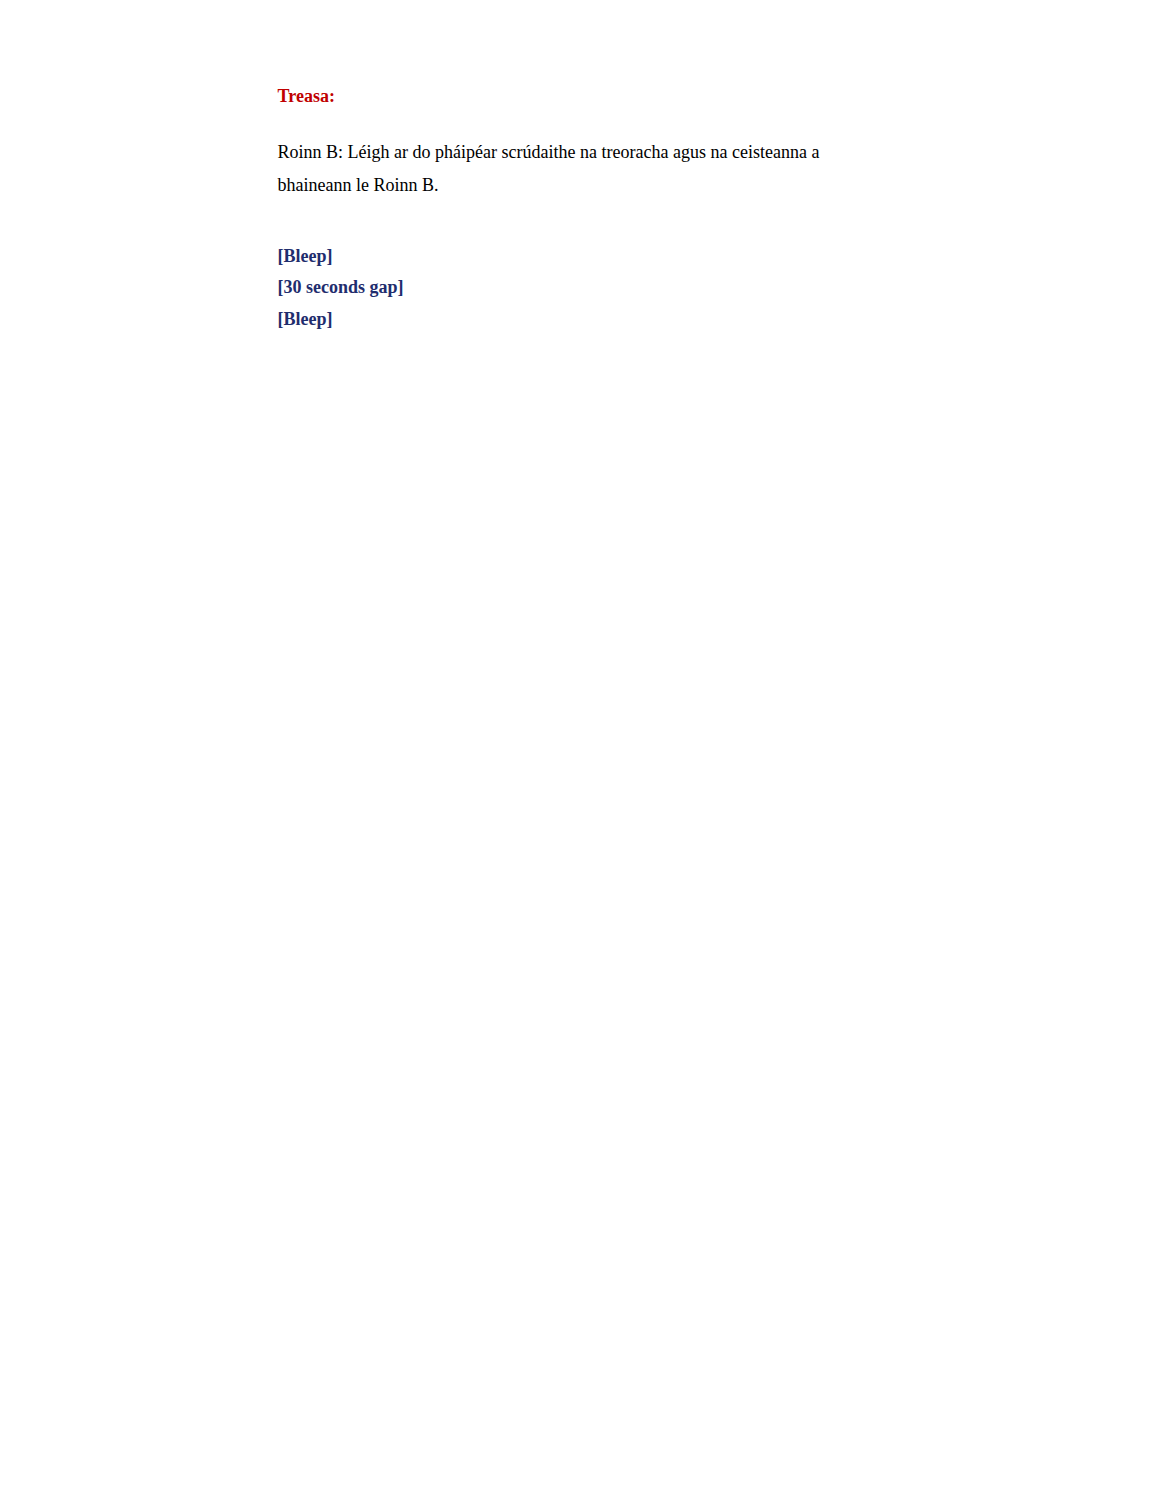Treasa:
Roinn B: Léigh ar do pháipéar scrúdaithe na treoracha agus na ceisteanna a bhaineann le Roinn B.
[Bleep]
[30 seconds gap]
[Bleep]